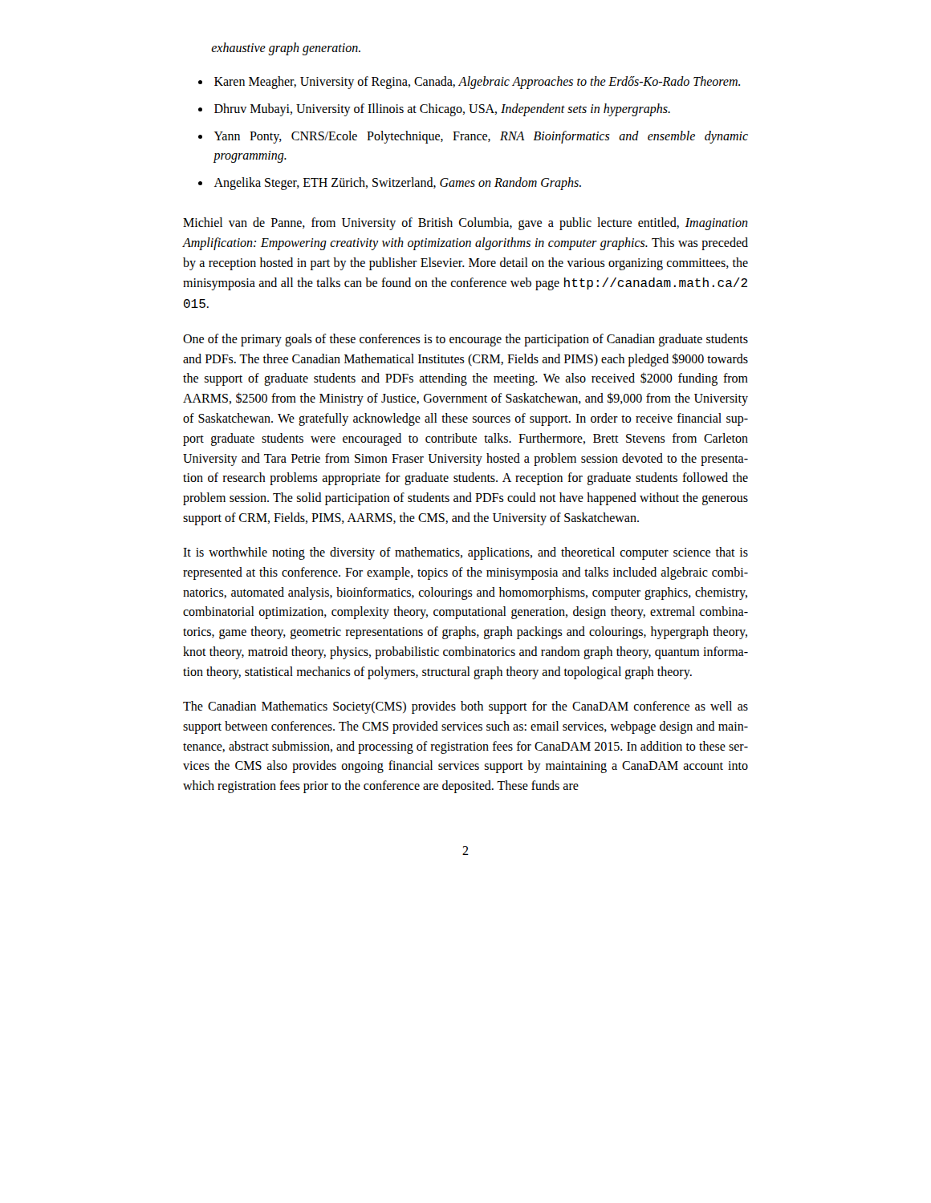exhaustive graph generation.
Karen Meagher, University of Regina, Canada, Algebraic Approaches to the Erdős-Ko-Rado Theorem.
Dhruv Mubayi, University of Illinois at Chicago, USA, Independent sets in hypergraphs.
Yann Ponty, CNRS/Ecole Polytechnique, France, RNA Bioinformatics and ensemble dynamic programming.
Angelika Steger, ETH Zürich, Switzerland, Games on Random Graphs.
Michiel van de Panne, from University of British Columbia, gave a public lecture entitled, Imagination Amplification: Empowering creativity with optimization algorithms in computer graphics. This was preceded by a reception hosted in part by the publisher Elsevier. More detail on the various organizing committees, the minisymposia and all the talks can be found on the conference web page http://canadam.math.ca/2015.
One of the primary goals of these conferences is to encourage the participation of Canadian graduate students and PDFs. The three Canadian Mathematical Institutes (CRM, Fields and PIMS) each pledged $9000 towards the support of graduate students and PDFs attending the meeting. We also received $2000 funding from AARMS, $2500 from the Ministry of Justice, Government of Saskatchewan, and $9,000 from the University of Saskatchewan. We gratefully acknowledge all these sources of support. In order to receive financial support graduate students were encouraged to contribute talks. Furthermore, Brett Stevens from Carleton University and Tara Petrie from Simon Fraser University hosted a problem session devoted to the presentation of research problems appropriate for graduate students. A reception for graduate students followed the problem session. The solid participation of students and PDFs could not have happened without the generous support of CRM, Fields, PIMS, AARMS, the CMS, and the University of Saskatchewan.
It is worthwhile noting the diversity of mathematics, applications, and theoretical computer science that is represented at this conference. For example, topics of the minisymposia and talks included algebraic combinatorics, automated analysis, bioinformatics, colourings and homomorphisms, computer graphics, chemistry, combinatorial optimization, complexity theory, computational generation, design theory, extremal combinatorics, game theory, geometric representations of graphs, graph packings and colourings, hypergraph theory, knot theory, matroid theory, physics, probabilistic combinatorics and random graph theory, quantum information theory, statistical mechanics of polymers, structural graph theory and topological graph theory.
The Canadian Mathematics Society(CMS) provides both support for the CanaDAM conference as well as support between conferences. The CMS provided services such as: email services, webpage design and maintenance, abstract submission, and processing of registration fees for CanaDAM 2015. In addition to these services the CMS also provides ongoing financial services support by maintaining a CanaDAM account into which registration fees prior to the conference are deposited. These funds are
2